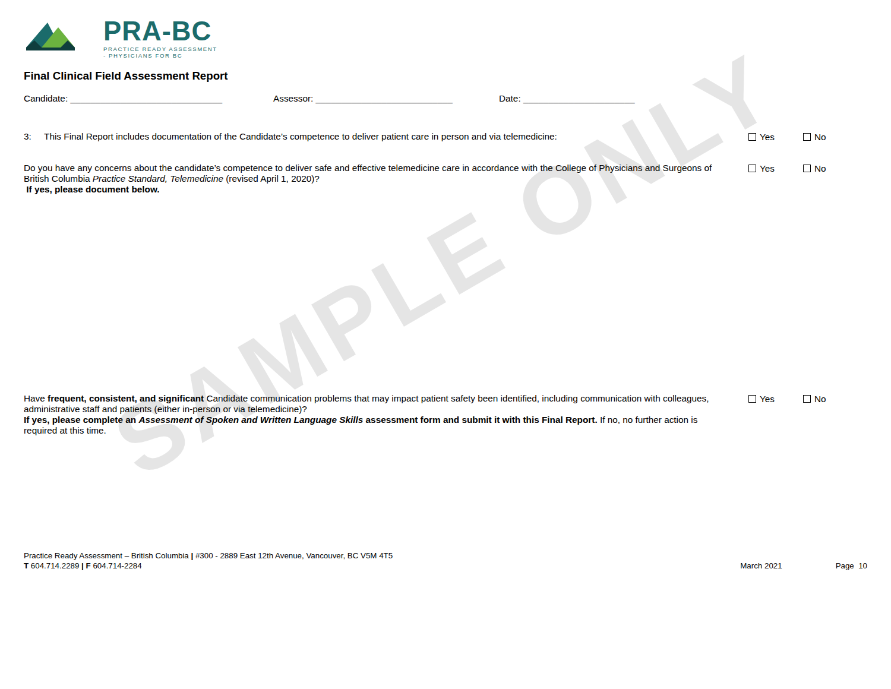SAMPLE ONLY
PRA-BC
PRACTICE READY ASSESSMENT
- PHYSICIANS FOR BC
Final Clinical Field Assessment Report
Candidate: ______________________________
Assessor: ___________________________
Date: ______________________
3: This Final Report includes documentation of the Candidate’s competence to deliver patient care in person and via telemedicine:
Yes No
Do you have any concerns about the candidate’s competence to deliver safe and effective telemedicine care in accordance with the College of Physicians and Surgeons of British Columbia Practice Standard, Telemedicine (revised April 1, 2020)?
If yes, please document below.
Yes No
Have frequent, consistent, and significant Candidate communication problems that may impact patient safety been identified, including communication with colleagues, administrative staff and patients (either in-person or via telemedicine)?
If yes, please complete an Assessment of Spoken and Written Language Skills assessment form and submit it with this Final Report. If no, no further action is required at this time.
Yes No
Practice Ready Assessment – British Columbia | #300 - 2889 East 12th Avenue, Vancouver, BC V5M 4T5
T 604.714.2289 | F 604.714-2284
March 2021 Page 10